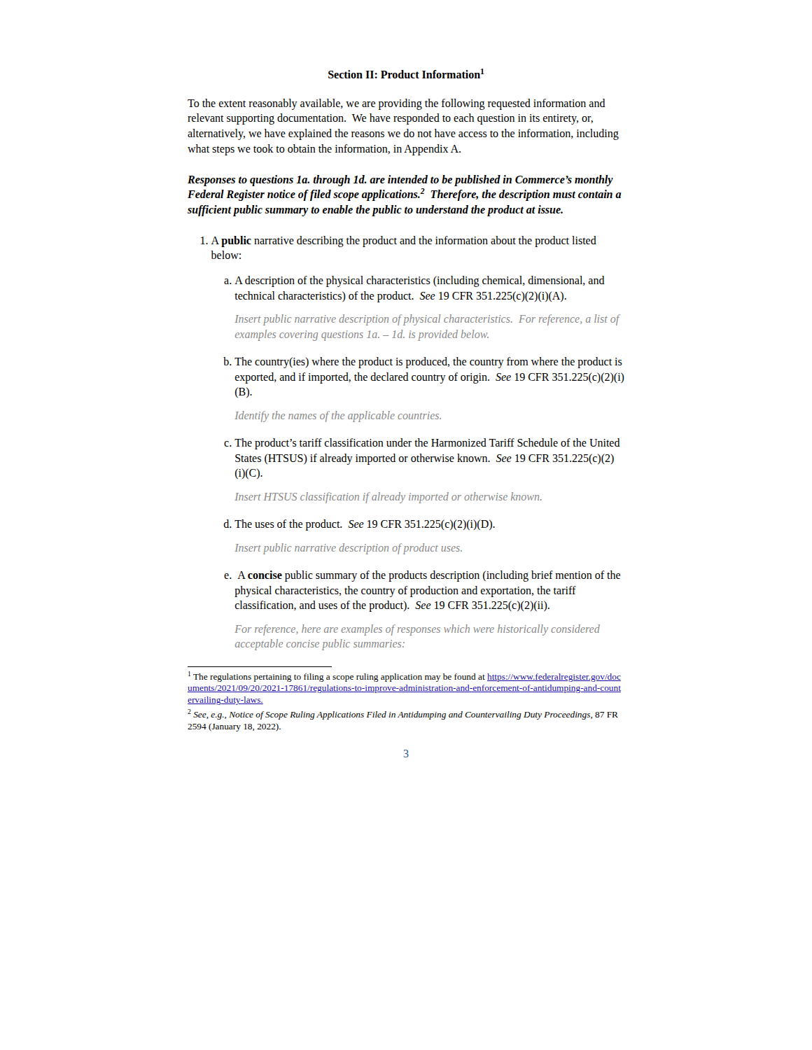Section II: Product Information1
To the extent reasonably available, we are providing the following requested information and relevant supporting documentation. We have responded to each question in its entirety, or, alternatively, we have explained the reasons we do not have access to the information, including what steps we took to obtain the information, in Appendix A.
Responses to questions 1a. through 1d. are intended to be published in Commerce’s monthly Federal Register notice of filed scope applications.2 Therefore, the description must contain a sufficient public summary to enable the public to understand the product at issue.
A public narrative describing the product and the information about the product listed below:
A description of the physical characteristics (including chemical, dimensional, and technical characteristics) of the product. See 19 CFR 351.225(c)(2)(i)(A).
Insert public narrative description of physical characteristics. For reference, a list of examples covering questions 1a. – 1d. is provided below.
The country(ies) where the product is produced, the country from where the product is exported, and if imported, the declared country of origin. See 19 CFR 351.225(c)(2)(i)(B).
Identify the names of the applicable countries.
The product’s tariff classification under the Harmonized Tariff Schedule of the United States (HTSUS) if already imported or otherwise known. See 19 CFR 351.225(c)(2)(i)(C).
Insert HTSUS classification if already imported or otherwise known.
The uses of the product. See 19 CFR 351.225(c)(2)(i)(D).
Insert public narrative description of product uses.
A concise public summary of the products description (including brief mention of the physical characteristics, the country of production and exportation, the tariff classification, and uses of the product). See 19 CFR 351.225(c)(2)(ii).
For reference, here are examples of responses which were historically considered acceptable concise public summaries:
1 The regulations pertaining to filing a scope ruling application may be found at https://www.federalregister.gov/documents/2021/09/20/2021-17861/regulations-to-improve-administration-and-enforcement-of-antidumping-and-countervailing-duty-laws.
2 See, e.g., Notice of Scope Ruling Applications Filed in Antidumping and Countervailing Duty Proceedings, 87 FR 2594 (January 18, 2022).
3